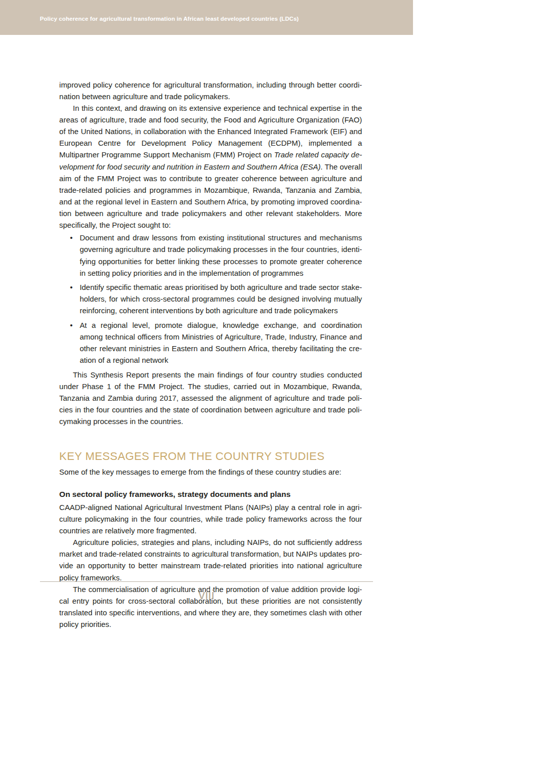Policy coherence for agricultural transformation in African least developed countries (LDCs)
improved policy coherence for agricultural transformation, including through better coordination between agriculture and trade policymakers.
In this context, and drawing on its extensive experience and technical expertise in the areas of agriculture, trade and food security, the Food and Agriculture Organization (FAO) of the United Nations, in collaboration with the Enhanced Integrated Framework (EIF) and European Centre for Development Policy Management (ECDPM), implemented a Multipartner Programme Support Mechanism (FMM) Project on Trade related capacity development for food security and nutrition in Eastern and Southern Africa (ESA). The overall aim of the FMM Project was to contribute to greater coherence between agriculture and trade-related policies and programmes in Mozambique, Rwanda, Tanzania and Zambia, and at the regional level in Eastern and Southern Africa, by promoting improved coordination between agriculture and trade policymakers and other relevant stakeholders. More specifically, the Project sought to:
Document and draw lessons from existing institutional structures and mechanisms governing agriculture and trade policymaking processes in the four countries, identifying opportunities for better linking these processes to promote greater coherence in setting policy priorities and in the implementation of programmes
Identify specific thematic areas prioritised by both agriculture and trade sector stakeholders, for which cross-sectoral programmes could be designed involving mutually reinforcing, coherent interventions by both agriculture and trade policymakers
At a regional level, promote dialogue, knowledge exchange, and coordination among technical officers from Ministries of Agriculture, Trade, Industry, Finance and other relevant ministries in Eastern and Southern Africa, thereby facilitating the creation of a regional network
This Synthesis Report presents the main findings of four country studies conducted under Phase 1 of the FMM Project. The studies, carried out in Mozambique, Rwanda, Tanzania and Zambia during 2017, assessed the alignment of agriculture and trade policies in the four countries and the state of coordination between agriculture and trade policymaking processes in the countries.
Key messages from the country studies
Some of the key messages to emerge from the findings of these country studies are:
On sectoral policy frameworks, strategy documents and plans
CAADP-aligned National Agricultural Investment Plans (NAIPs) play a central role in agriculture policymaking in the four countries, while trade policy frameworks across the four countries are relatively more fragmented.
Agriculture policies, strategies and plans, including NAIPs, do not sufficiently address market and trade-related constraints to agricultural transformation, but NAIPs updates provide an opportunity to better mainstream trade-related priorities into national agriculture policy frameworks.
The commercialisation of agriculture and the promotion of value addition provide logical entry points for cross-sectoral collaboration, but these priorities are not consistently translated into specific interventions, and where they are, they sometimes clash with other policy priorities.
viii